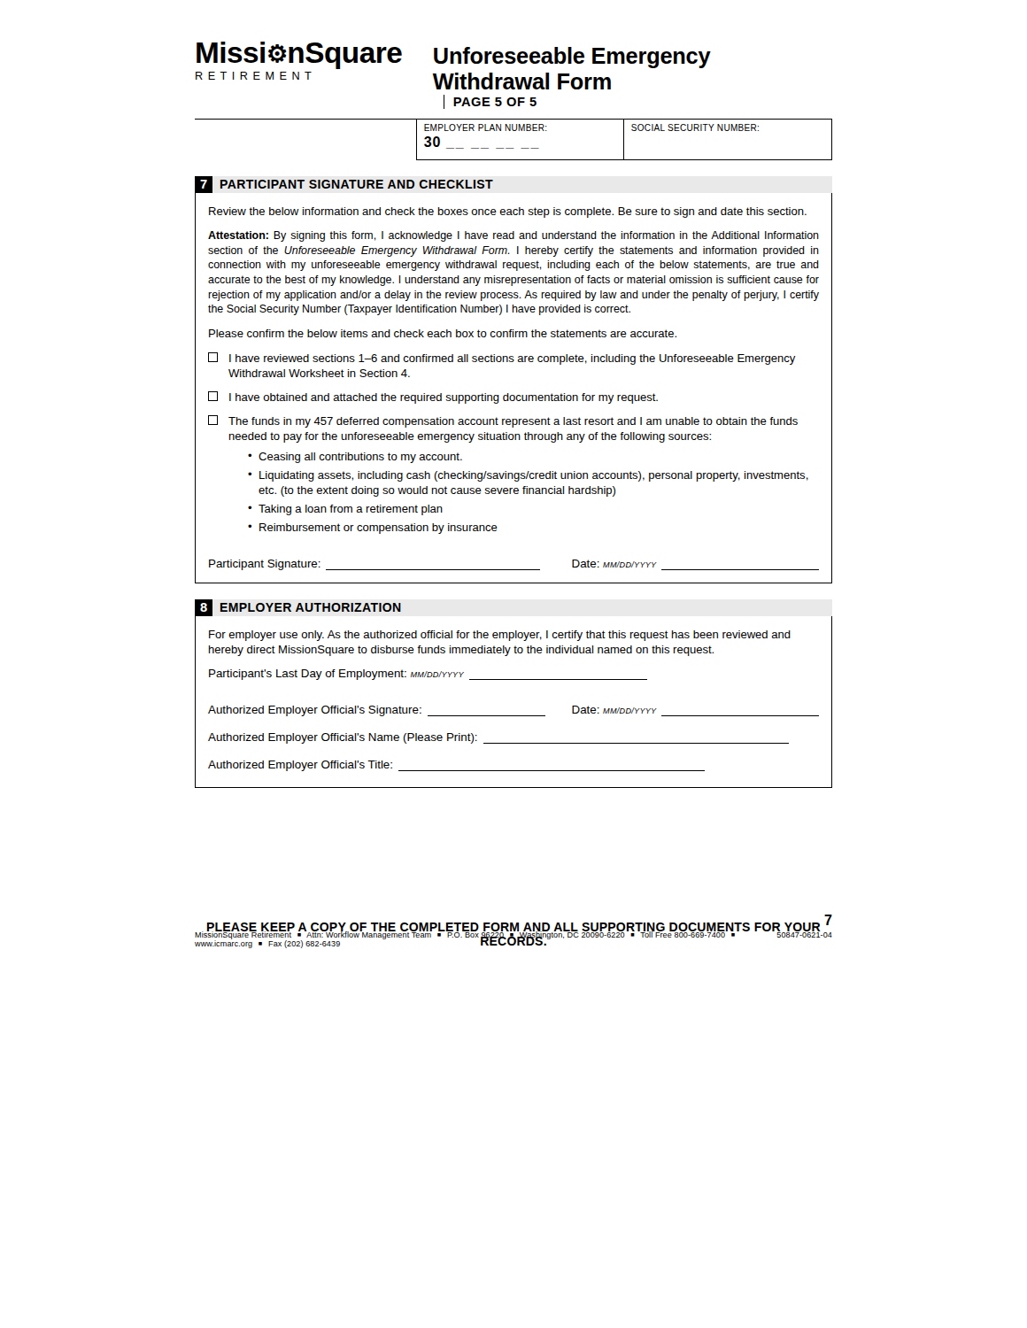Missi⚙nSquare
RETIREMENT
Unforeseeable Emergency Withdrawal Form PAGE 5 OF 5
EMPLOYER PLAN NUMBER:
30 __ __ __ __
SOCIAL SECURITY NUMBER:
7
PARTICIPANT SIGNATURE AND CHECKLIST
Review the below information and check the boxes once each step is complete. Be sure to sign and date this section.
Attestation: By signing this form, I acknowledge I have read and understand the information in the Additional Information section of the Unforeseeable Emergency Withdrawal Form. I hereby certify the statements and information provided in connection with my unforeseeable emergency withdrawal request, including each of the below statements, are true and accurate to the best of my knowledge. I understand any misrepresentation of facts or material omission is sufficient cause for rejection of my application and/or a delay in the review process. As required by law and under the penalty of perjury, I certify the Social Security Number (Taxpayer Identification Number) I have provided is correct.
Please confirm the below items and check each box to confirm the statements are accurate.
I have reviewed sections 1–6 and confirmed all sections are complete, including the Unforeseeable Emergency Withdrawal Worksheet in Section 4.
I have obtained and attached the required supporting documentation for my request.
The funds in my 457 deferred compensation account represent a last resort and I am unable to obtain the funds needed to pay for the unforeseeable emergency situation through any of the following sources:
Ceasing all contributions to my account.
Liquidating assets, including cash (checking/savings/credit union accounts), personal property, investments, etc. (to the extent doing so would not cause severe financial hardship)
Taking a loan from a retirement plan
Reimbursement or compensation by insurance
Participant Signature: Date: MM/DD/YYYY
8
EMPLOYER AUTHORIZATION
For employer use only. As the authorized official for the employer, I certify that this request has been reviewed and hereby direct MissionSquare to disburse funds immediately to the individual named on this request.
Participant's Last Day of Employment: MM/DD/YYYY
Authorized Employer Official's Signature:
Date: MM/DD/YYYY
Authorized Employer Official's Name (Please Print):
Authorized Employer Official's Title:
PLEASE KEEP A COPY OF THE COMPLETED FORM AND ALL SUPPORTING DOCUMENTS FOR YOUR RECORDS.
7
MissionSquare Retirement ■ Attn: Workflow Management Team ■ P.O. Box 96220 ■ Washington, DC 20090-6220 ■ Toll Free 800-669-7400 ■ www.icmarc.org ■ Fax (202) 682-6439
50847-0621-04